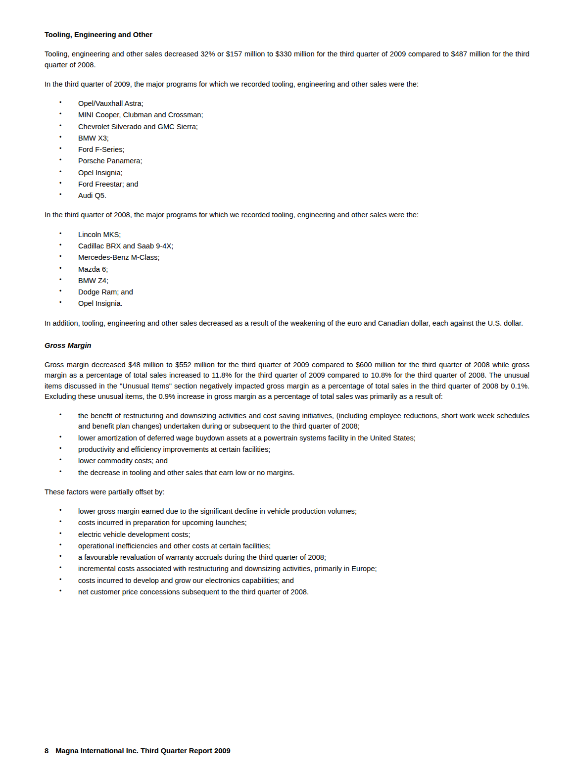Tooling, Engineering and Other
Tooling, engineering and other sales decreased 32% or $157 million to $330 million for the third quarter of 2009 compared to $487 million for the third quarter of 2008.
In the third quarter of 2009, the major programs for which we recorded tooling, engineering and other sales were the:
Opel/Vauxhall Astra;
MINI Cooper, Clubman and Crossman;
Chevrolet Silverado and GMC Sierra;
BMW X3;
Ford F-Series;
Porsche Panamera;
Opel Insignia;
Ford Freestar; and
Audi Q5.
In the third quarter of 2008, the major programs for which we recorded tooling, engineering and other sales were the:
Lincoln MKS;
Cadillac BRX and Saab 9-4X;
Mercedes-Benz M-Class;
Mazda 6;
BMW Z4;
Dodge Ram; and
Opel Insignia.
In addition, tooling, engineering and other sales decreased as a result of the weakening of the euro and Canadian dollar, each against the U.S. dollar.
Gross Margin
Gross margin decreased $48 million to $552 million for the third quarter of 2009 compared to $600 million for the third quarter of 2008 while gross margin as a percentage of total sales increased to 11.8% for the third quarter of 2009 compared to 10.8% for the third quarter of 2008. The unusual items discussed in the "Unusual Items" section negatively impacted gross margin as a percentage of total sales in the third quarter of 2008 by 0.1%. Excluding these unusual items, the 0.9% increase in gross margin as a percentage of total sales was primarily as a result of:
the benefit of restructuring and downsizing activities and cost saving initiatives, (including employee reductions, short work week schedules and benefit plan changes) undertaken during or subsequent to the third quarter of 2008;
lower amortization of deferred wage buydown assets at a powertrain systems facility in the United States;
productivity and efficiency improvements at certain facilities;
lower commodity costs; and
the decrease in tooling and other sales that earn low or no margins.
These factors were partially offset by:
lower gross margin earned due to the significant decline in vehicle production volumes;
costs incurred in preparation for upcoming launches;
electric vehicle development costs;
operational inefficiencies and other costs at certain facilities;
a favourable revaluation of warranty accruals during the third quarter of 2008;
incremental costs associated with restructuring and downsizing activities, primarily in Europe;
costs incurred to develop and grow our electronics capabilities; and
net customer price concessions subsequent to the third quarter of 2008.
8 Magna International Inc. Third Quarter Report 2009